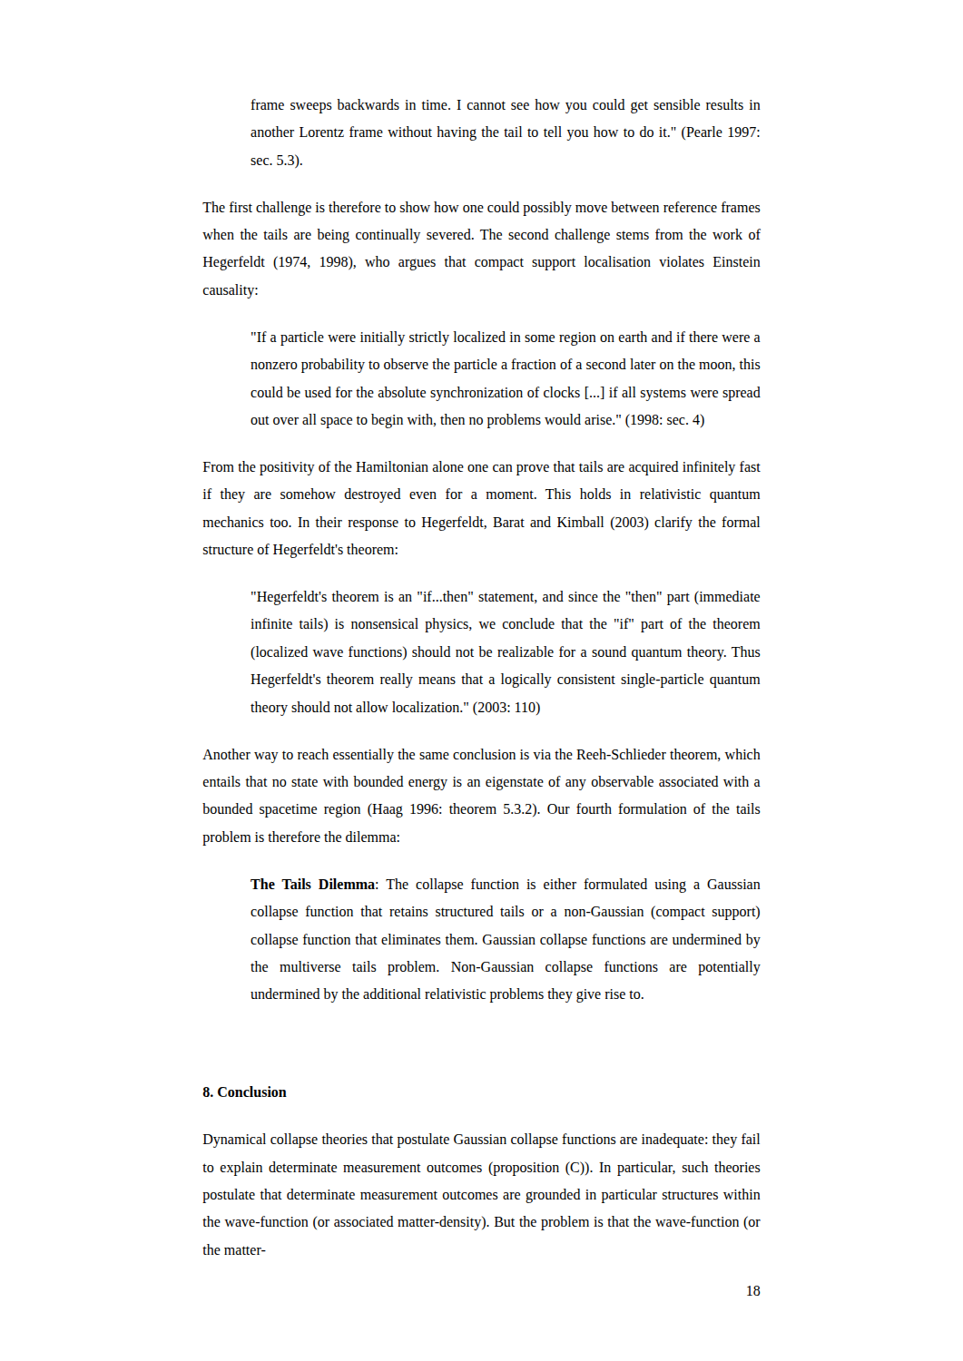frame sweeps backwards in time. I cannot see how you could get sensible results in another Lorentz frame without having the tail to tell you how to do it." (Pearle 1997: sec. 5.3).
The first challenge is therefore to show how one could possibly move between reference frames when the tails are being continually severed. The second challenge stems from the work of Hegerfeldt (1974, 1998), who argues that compact support localisation violates Einstein causality:
"If a particle were initially strictly localized in some region on earth and if there were a nonzero probability to observe the particle a fraction of a second later on the moon, this could be used for the absolute synchronization of clocks [...] if all systems were spread out over all space to begin with, then no problems would arise." (1998: sec. 4)
From the positivity of the Hamiltonian alone one can prove that tails are acquired infinitely fast if they are somehow destroyed even for a moment. This holds in relativistic quantum mechanics too. In their response to Hegerfeldt, Barat and Kimball (2003) clarify the formal structure of Hegerfeldt's theorem:
"Hegerfeldt's theorem is an "if...then" statement, and since the "then" part (immediate infinite tails) is nonsensical physics, we conclude that the "if" part of the theorem (localized wave functions) should not be realizable for a sound quantum theory. Thus Hegerfeldt's theorem really means that a logically consistent single-particle quantum theory should not allow localization." (2003: 110)
Another way to reach essentially the same conclusion is via the Reeh-Schlieder theorem, which entails that no state with bounded energy is an eigenstate of any observable associated with a bounded spacetime region (Haag 1996: theorem 5.3.2). Our fourth formulation of the tails problem is therefore the dilemma:
The Tails Dilemma: The collapse function is either formulated using a Gaussian collapse function that retains structured tails or a non-Gaussian (compact support) collapse function that eliminates them. Gaussian collapse functions are undermined by the multiverse tails problem. Non-Gaussian collapse functions are potentially undermined by the additional relativistic problems they give rise to.
8. Conclusion
Dynamical collapse theories that postulate Gaussian collapse functions are inadequate: they fail to explain determinate measurement outcomes (proposition (C)). In particular, such theories postulate that determinate measurement outcomes are grounded in particular structures within the wave-function (or associated matter-density). But the problem is that the wave-function (or the matter-
18